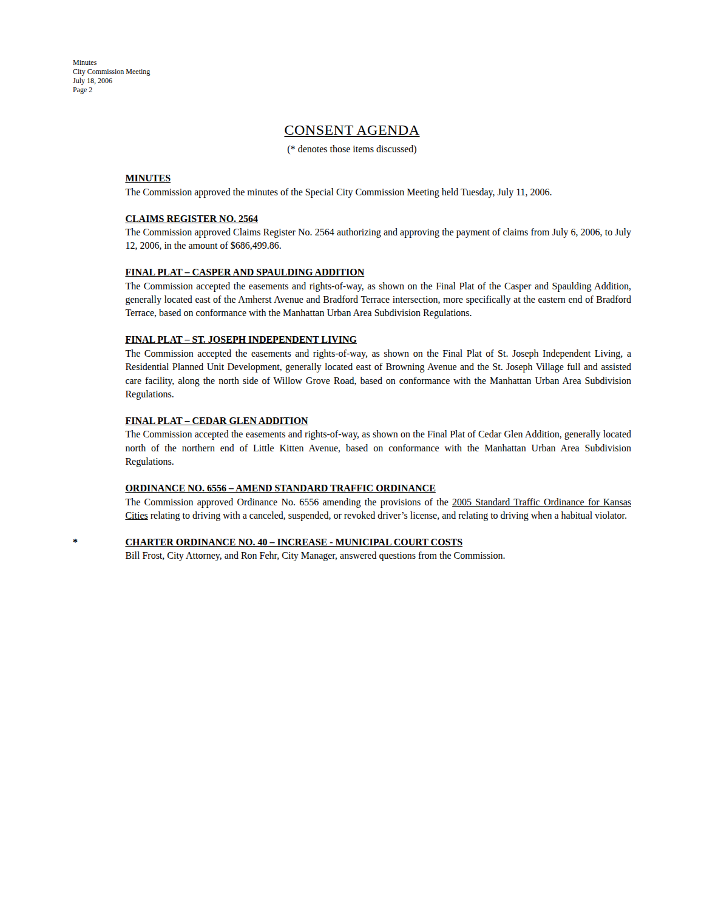Minutes
City Commission Meeting
July 18, 2006
Page 2
CONSENT AGENDA
(* denotes those items discussed)
Minutes
The Commission approved the minutes of the Special City Commission Meeting held Tuesday, July 11, 2006.
Claims Register No. 2564
The Commission approved Claims Register No. 2564 authorizing and approving the payment of claims from July 6, 2006, to July 12, 2006, in the amount of $686,499.86.
Final Plat – Casper and Spaulding Addition
The Commission accepted the easements and rights-of-way, as shown on the Final Plat of the Casper and Spaulding Addition, generally located east of the Amherst Avenue and Bradford Terrace intersection, more specifically at the eastern end of Bradford Terrace, based on conformance with the Manhattan Urban Area Subdivision Regulations.
Final Plat – St. Joseph Independent Living
The Commission accepted the easements and rights-of-way, as shown on the Final Plat of St. Joseph Independent Living, a Residential Planned Unit Development, generally located east of Browning Avenue and the St. Joseph Village full and assisted care facility, along the north side of Willow Grove Road, based on conformance with the Manhattan Urban Area Subdivision Regulations.
Final Plat – Cedar Glen Addition
The Commission accepted the easements and rights-of-way, as shown on the Final Plat of Cedar Glen Addition, generally located north of the northern end of Little Kitten Avenue, based on conformance with the Manhattan Urban Area Subdivision Regulations.
Ordinance No. 6556 – Amend Standard Traffic Ordinance
The Commission approved Ordinance No. 6556 amending the provisions of the 2005 Standard Traffic Ordinance for Kansas Cities relating to driving with a canceled, suspended, or revoked driver’s license, and relating to driving when a habitual violator.
*
Charter Ordinance No. 40 – Increase - Municipal Court Costs
Bill Frost, City Attorney, and Ron Fehr, City Manager, answered questions from the Commission.